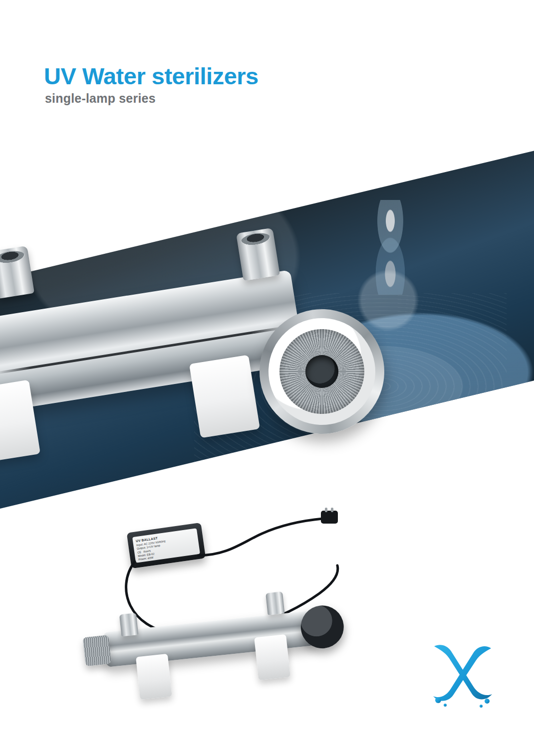UV Water sterilizers
single-lamp series
UV BALLAST
Input: AC 220V 50/60Hz
Output: 1×UV lamp
CE RoHS
Model: EB-02
Power: 40W